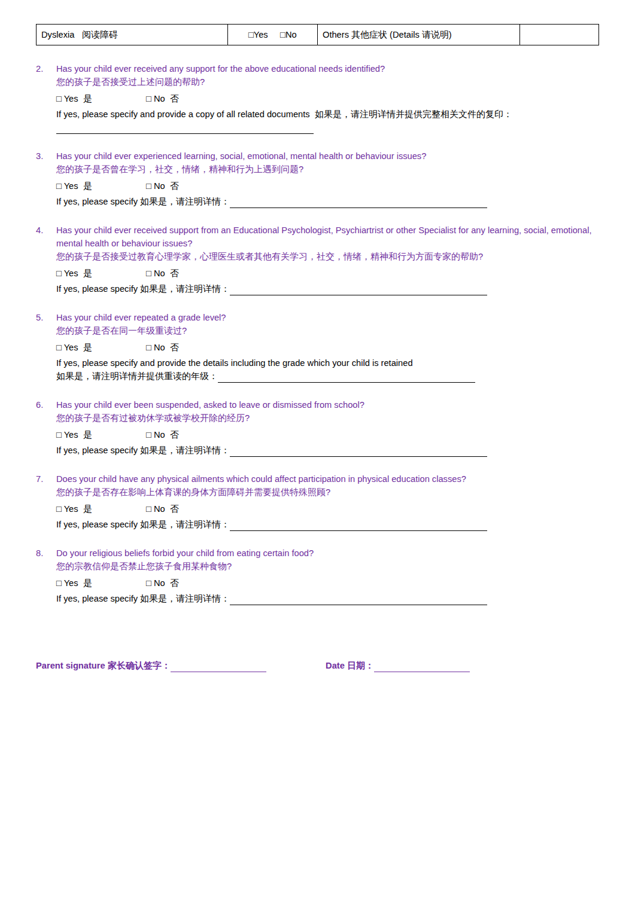| Dyslexia 阅读障碍 | □Yes □No | Others 其他症状 (Details 请说明) | |
Has your child ever received any support for the above educational needs identified?
您的孩子是否接受过上述问题的帮助?
□ Yes 是□ No 否
If yes, please specify and provide a copy of all related documents 如果是，请注明详情并提供完整相关文件的复印：
Has your child ever experienced learning, social, emotional, mental health or behaviour issues?
您的孩子是否曾在学习，社交，情绪，精神和行为上遇到问题?
□ Yes 是□ No 否
If yes, please specify 如果是，请注明详情：
Has your child ever received support from an Educational Psychologist, Psychiartrist or other Specialist for any learning, social, emotional, mental health or behaviour issues?
您的孩子是否接受过教育心理学家，心理医生或者其他有关学习，社交，情绪，精神和行为方面专家的帮助?
□ Yes 是□ No 否
If yes, please specify 如果是，请注明详情：
Has your child ever repeated a grade level?
您的孩子是否在同一年级重读过?
□ Yes 是□ No 否
If yes, please specify and provide the details including the grade which your child is retained
如果是，请注明详情并提供重读的年级：
Has your child ever been suspended, asked to leave or dismissed from school?
您的孩子是否有过被劝休学或被学校开除的经历?
□ Yes 是□ No 否
If yes, please specify 如果是，请注明详情：
Does your child have any physical ailments which could affect participation in physical education classes?
您的孩子是否存在影响上体育课的身体方面障碍并需要提供特殊照顾?
□ Yes 是□ No 否
If yes, please specify 如果是，请注明详情：
Do your religious beliefs forbid your child from eating certain food?
您的宗教信仰是否禁止您孩子食用某种食物?
□ Yes 是□ No 否
If yes, please specify 如果是，请注明详情：
Parent signature 家长确认签字： Date 日期：